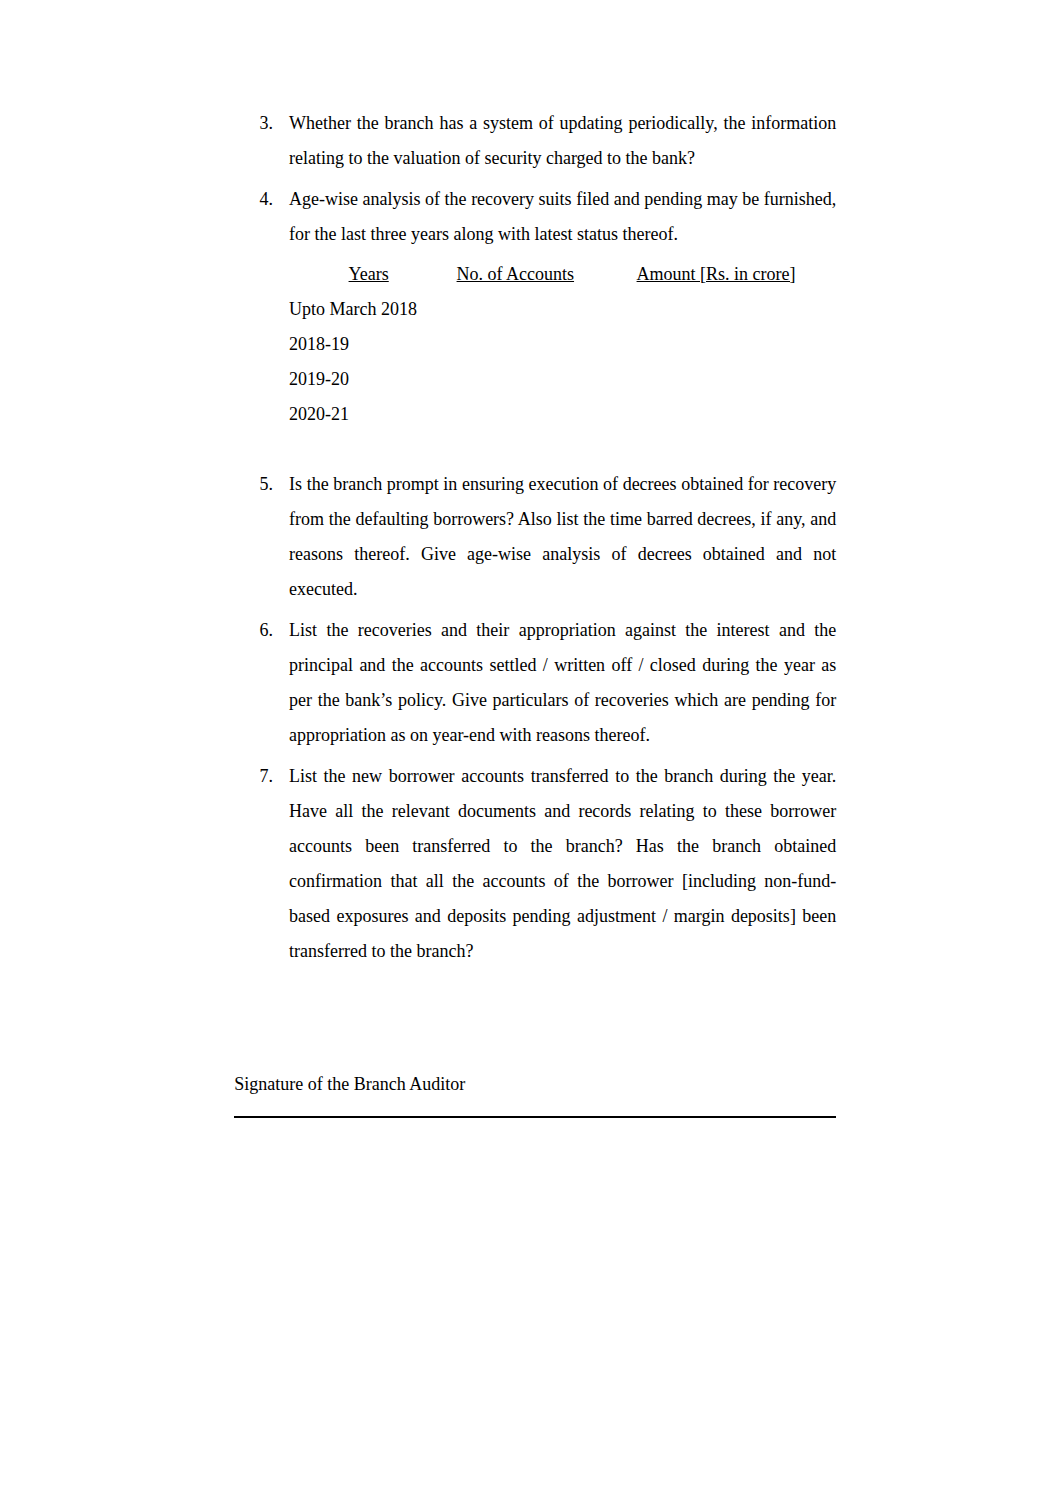Whether the branch has a system of updating periodically, the information relating to the valuation of security charged to the bank?
Age-wise analysis of the recovery suits filed and pending may be furnished, for the last three years along with latest status thereof.
Years No. of Accounts Amount [Rs. in crore]
Upto March 2018
2018-19
2019-20
2020-21
Is the branch prompt in ensuring execution of decrees obtained for recovery from the defaulting borrowers? Also list the time barred decrees, if any, and reasons thereof. Give age-wise analysis of decrees obtained and not executed.
List the recoveries and their appropriation against the interest and the principal and the accounts settled / written off / closed during the year as per the bank’s policy. Give particulars of recoveries which are pending for appropriation as on year-end with reasons thereof.
List the new borrower accounts transferred to the branch during the year. Have all the relevant documents and records relating to these borrower accounts been transferred to the branch? Has the branch obtained confirmation that all the accounts of the borrower [including non-fund-based exposures and deposits pending adjustment / margin deposits] been transferred to the branch?
Signature of the Branch Auditor